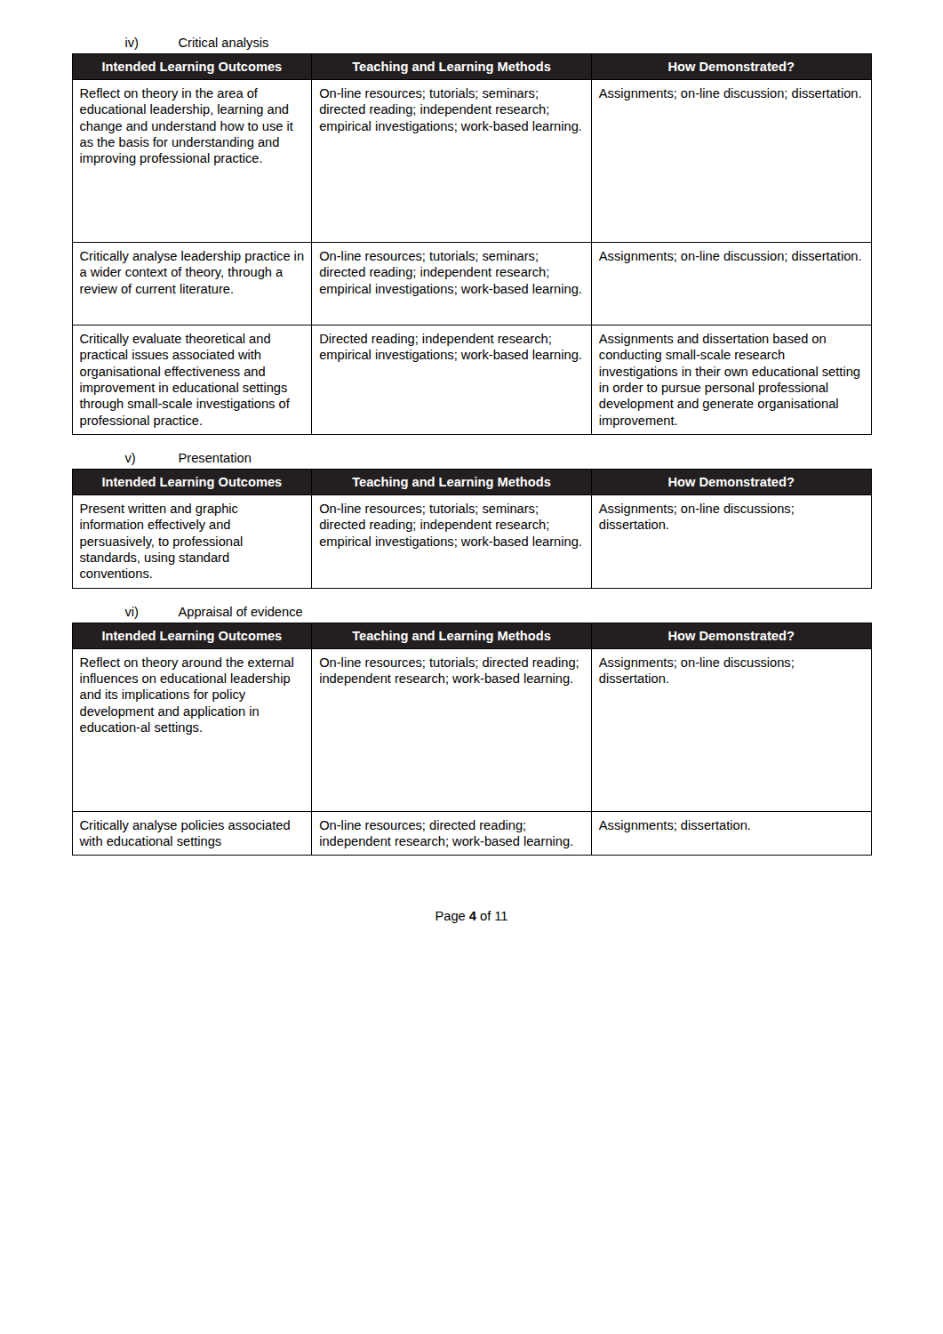iv) Critical analysis
| Intended Learning Outcomes | Teaching and Learning Methods | How Demonstrated? |
| --- | --- | --- |
| Reflect on theory in the area of educational leadership, learning and change and understand how to use it as the basis for understanding and improving professional practice. | On-line resources; tutorials; seminars; directed reading; independent research; empirical investigations; work-based learning. | Assignments; on-line discussion; dissertation. |
| Critically analyse leadership practice in a wider context of theory, through a review of current literature. | On-line resources; tutorials; seminars; directed reading; independent research; empirical investigations; work-based learning. | Assignments; on-line discussion; dissertation. |
| Critically evaluate theoretical and practical issues associated with organisational effectiveness and improvement in educational settings through small-scale investigations of professional practice. | Directed reading; independent research; empirical investigations; work-based learning. | Assignments and dissertation based on conducting small-scale research investigations in their own educational setting in order to pursue personal professional development and generate organisational improvement. |
v) Presentation
| Intended Learning Outcomes | Teaching and Learning Methods | How Demonstrated? |
| --- | --- | --- |
| Present written and graphic information effectively and persuasively, to professional standards, using standard conventions. | On-line resources; tutorials; seminars; directed reading; independent research; empirical investigations; work-based learning. | Assignments; on-line discussions; dissertation. |
vi) Appraisal of evidence
| Intended Learning Outcomes | Teaching and Learning Methods | How Demonstrated? |
| --- | --- | --- |
| Reflect on theory around the external influences on educational leadership and its implications for policy development and application in education-al settings. | On-line resources; tutorials; directed reading; independent research; work-based learning. | Assignments; on-line discussions; dissertation. |
| Critically analyse policies associated with educational settings | On-line resources; directed reading; independent research; work-based learning. | Assignments; dissertation. |
Page 4 of 11